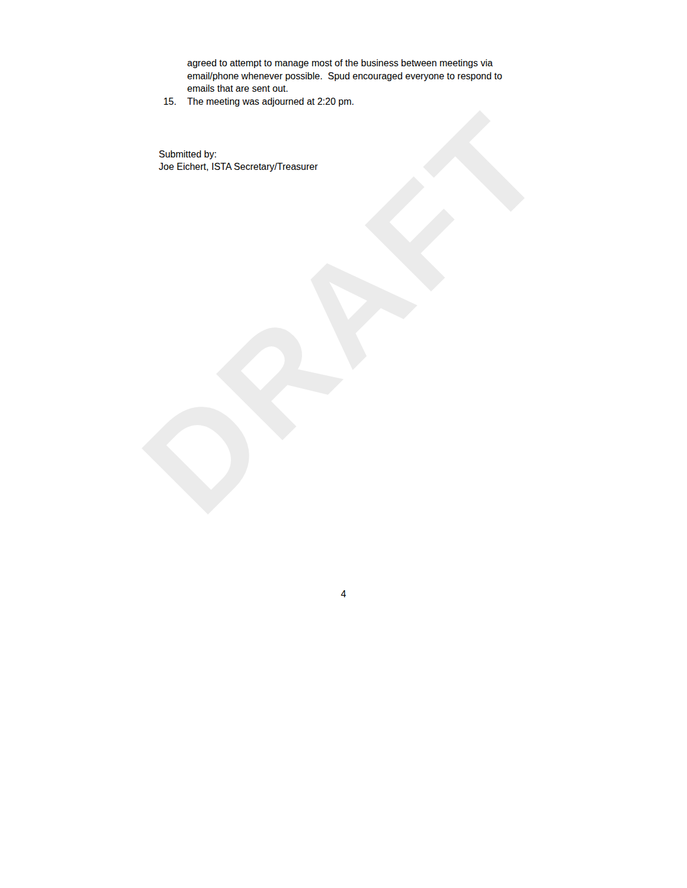DRAFT
agreed to attempt to manage most of the business between meetings via email/phone whenever possible. Spud encouraged everyone to respond to emails that are sent out.
15. The meeting was adjourned at 2:20 pm.
Submitted by:
Joe Eichert, ISTA Secretary/Treasurer
4